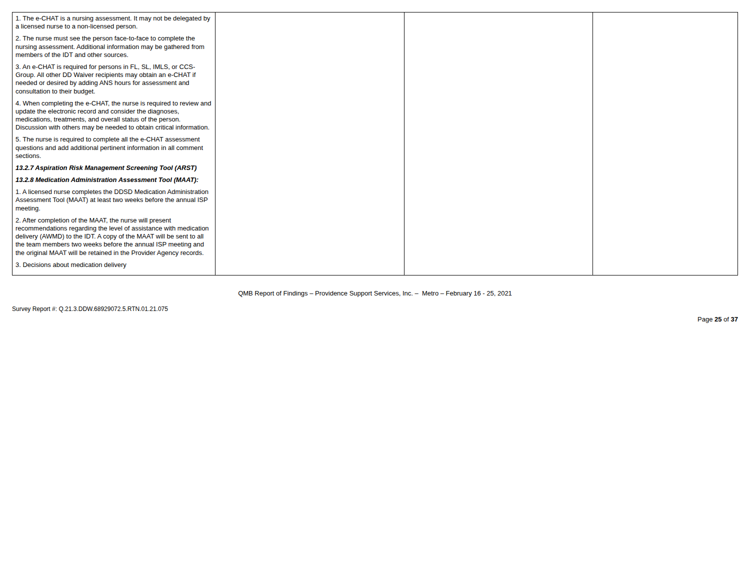| 1. The e-CHAT is a nursing assessment. It may not be delegated by a licensed nurse to a non-licensed person. 2. The nurse must see the person face-to-face to complete the nursing assessment. Additional information may be gathered from members of the IDT and other sources. 3. An e-CHAT is required for persons in FL, SL, IMLS, or CCS-Group. All other DD Waiver recipients may obtain an e-CHAT if needed or desired by adding ANS hours for assessment and consultation to their budget. 4. When completing the e-CHAT, the nurse is required to review and update the electronic record and consider the diagnoses, medications, treatments, and overall status of the person. Discussion with others may be needed to obtain critical information. 5. The nurse is required to complete all the e-CHAT assessment questions and add additional pertinent information in all comment sections. 13.2.7 Aspiration Risk Management Screening Tool (ARST) 13.2.8 Medication Administration Assessment Tool (MAAT): 1. A licensed nurse completes the DDSD Medication Administration Assessment Tool (MAAT) at least two weeks before the annual ISP meeting. 2. After completion of the MAAT, the nurse will present recommendations regarding the level of assistance with medication delivery (AWMD) to the IDT. A copy of the MAAT will be sent to all the team members two weeks before the annual ISP meeting and the original MAAT will be retained in the Provider Agency records. 3. Decisions about medication delivery | | | |
QMB Report of Findings – Providence Support Services, Inc. – Metro – February 16 - 25, 2021
Survey Report #: Q.21.3.DDW.68929072.5.RTN.01.21.075
Page 25 of 37